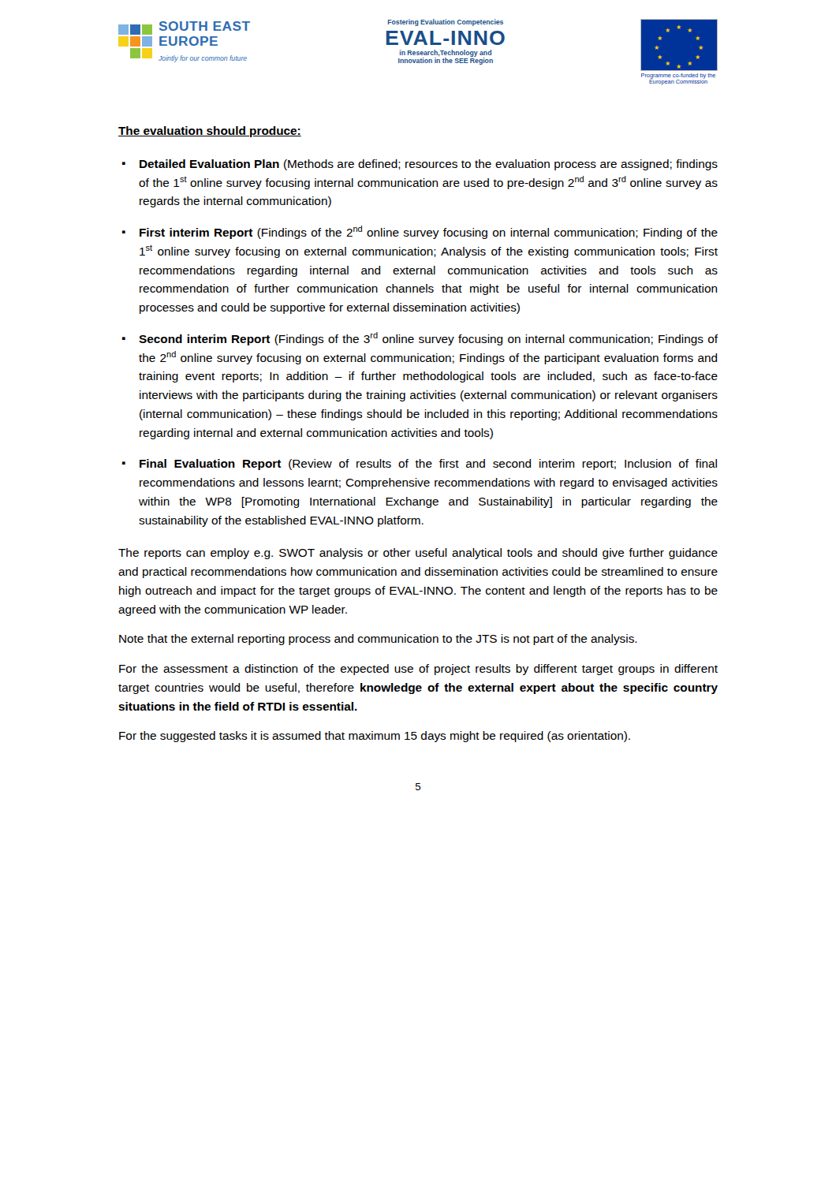SOUTH EAST EUROPE Jointly for our common future
Fostering Evaluation Competencies
EVAL-INNO
in Research,Technology and
Innovation in the SEE Region
★ ★ ★ ★ ★ ★ ★ ★ ★ ★ ★ ★
Programme co-funded by the
European Commission
The evaluation should produce:
Detailed Evaluation Plan (Methods are defined; resources to the evaluation process are assigned; findings of the 1st online survey focusing internal communication are used to pre-design 2nd and 3rd online survey as regards the internal communication)
First interim Report (Findings of the 2nd online survey focusing on internal communication; Finding of the 1st online survey focusing on external communication; Analysis of the existing communication tools; First recommendations regarding internal and external communication activities and tools such as recommendation of further communication channels that might be useful for internal communication processes and could be supportive for external dissemination activities)
Second interim Report (Findings of the 3rd online survey focusing on internal communication; Findings of the 2nd online survey focusing on external communication; Findings of the participant evaluation forms and training event reports; In addition – if further methodological tools are included, such as face-to-face interviews with the participants during the training activities (external communication) or relevant organisers (internal communication) – these findings should be included in this reporting; Additional recommendations regarding internal and external communication activities and tools)
Final Evaluation Report (Review of results of the first and second interim report; Inclusion of final recommendations and lessons learnt; Comprehensive recommendations with regard to envisaged activities within the WP8 [Promoting International Exchange and Sustainability] in particular regarding the sustainability of the established EVAL-INNO platform.
The reports can employ e.g. SWOT analysis or other useful analytical tools and should give further guidance and practical recommendations how communication and dissemination activities could be streamlined to ensure high outreach and impact for the target groups of EVAL-INNO. The content and length of the reports has to be agreed with the communication WP leader.
Note that the external reporting process and communication to the JTS is not part of the analysis.
For the assessment a distinction of the expected use of project results by different target groups in different target countries would be useful, therefore knowledge of the external expert about the specific country situations in the field of RTDI is essential.
For the suggested tasks it is assumed that maximum 15 days might be required (as orientation).
5